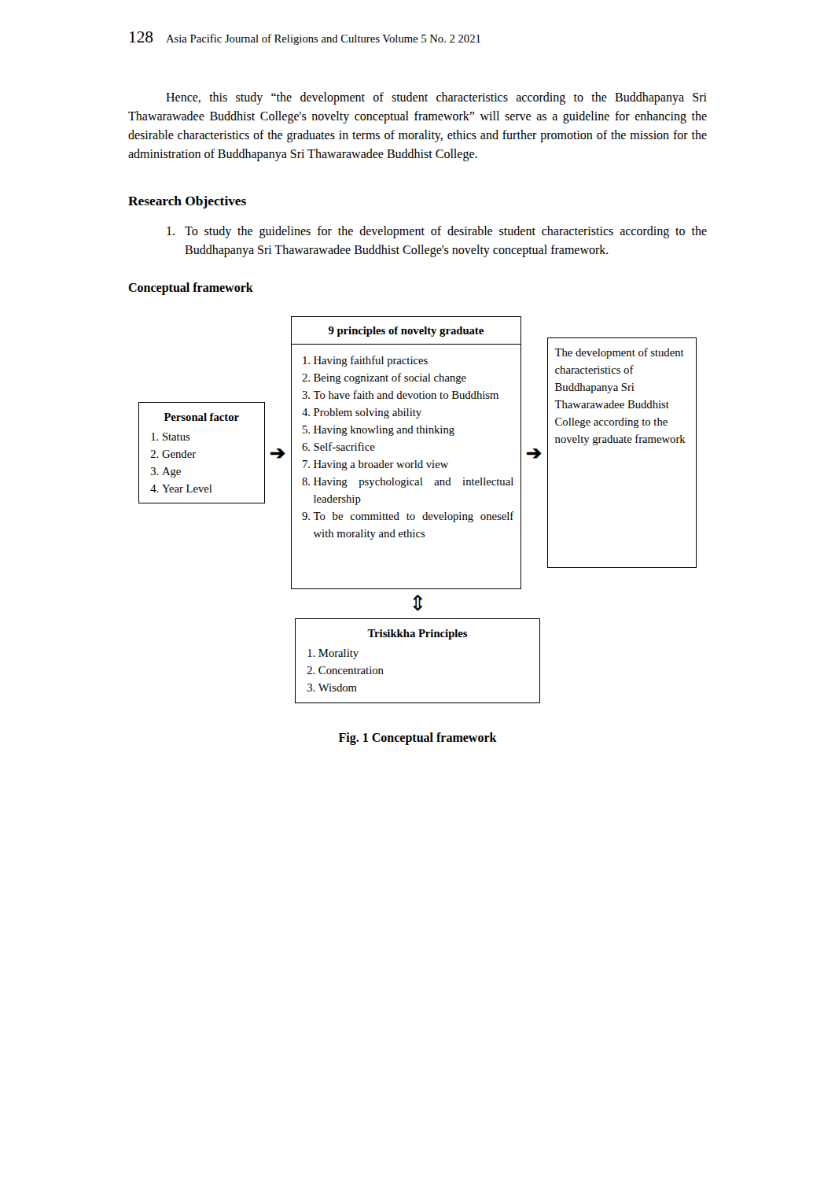128 Asia Pacific Journal of Religions and Cultures Volume 5 No. 2 2021
Hence, this study “the development of student characteristics according to the Buddhapanya Sri Thawarawadee Buddhist College's novelty conceptual framework” will serve as a guideline for enhancing the desirable characteristics of the graduates in terms of morality, ethics and further promotion of the mission for the administration of Buddhapanya Sri Thawarawadee Buddhist College.
Research Objectives
To study the guidelines for the development of desirable student characteristics according to the Buddhapanya Sri Thawarawadee Buddhist College's novelty conceptual framework.
Conceptual framework
Personal factor
Status
Gender
Age
Year Level
➔
9 principles of novelty graduate
Having faithful practices
Being cognizant of social change
To have faith and devotion to Buddhism
Problem solving ability
Having knowling and thinking
Self-sacrifice
Having a broader world view
Having psychological and intellectual leadership
To be committed to developing oneself with morality and ethics
➔
The development of student characteristics of Buddhapanya Sri Thawarawadee Buddhist College according to the novelty graduate framework
⇕
Trisikkha Principles
Morality
Concentration
Wisdom
Fig. 1 Conceptual framework